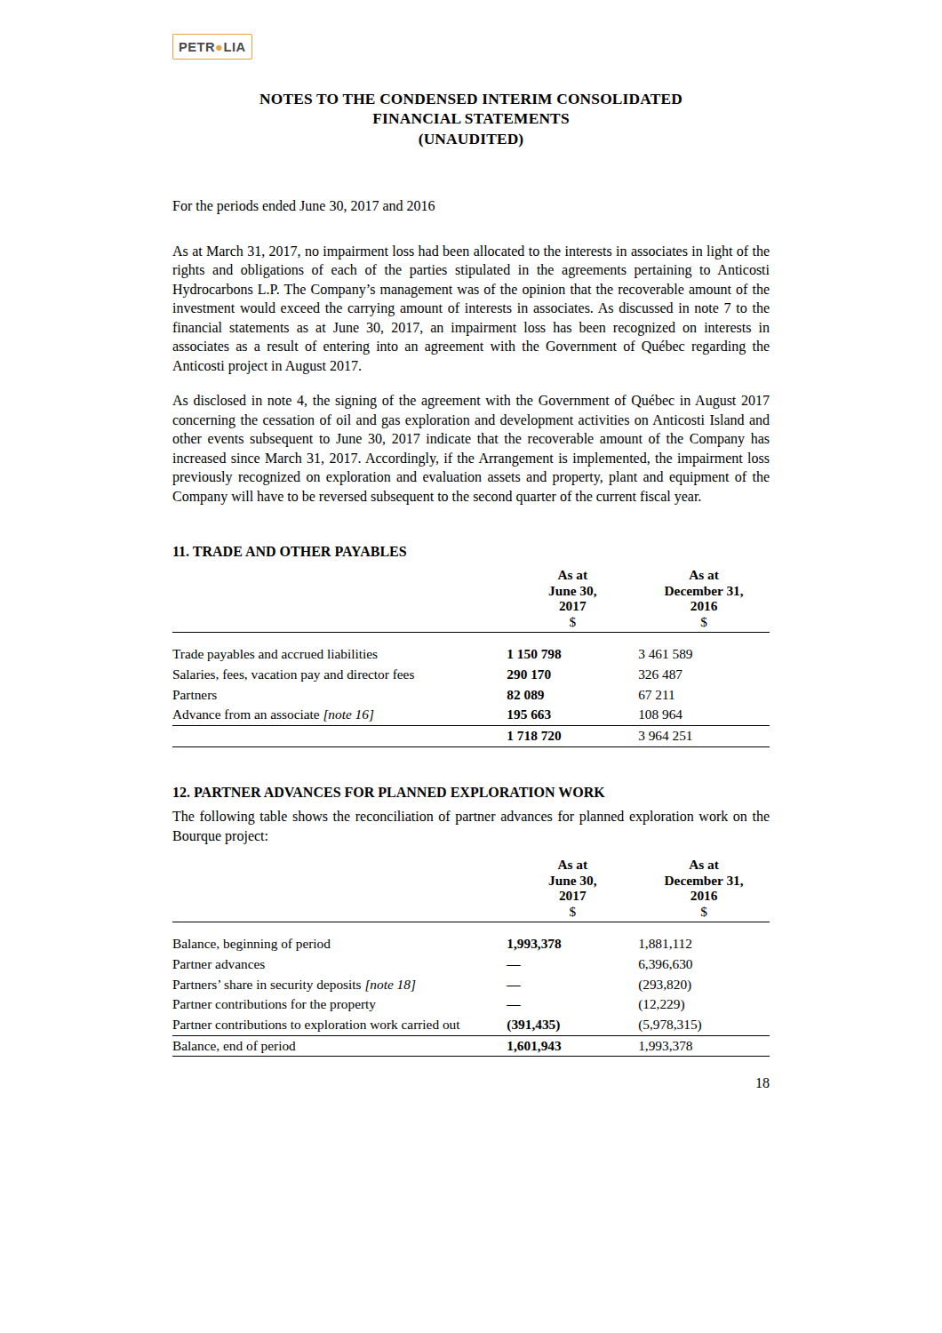PETR●LIA
NOTES TO THE CONDENSED INTERIM CONSOLIDATED
FINANCIAL STATEMENTS
(UNAUDITED)
For the periods ended June 30, 2017 and 2016
As at March 31, 2017, no impairment loss had been allocated to the interests in associates in light of the rights and obligations of each of the parties stipulated in the agreements pertaining to Anticosti Hydrocarbons L.P. The Company’s management was of the opinion that the recoverable amount of the investment would exceed the carrying amount of interests in associates. As discussed in note 7 to the financial statements as at June 30, 2017, an impairment loss has been recognized on interests in associates as a result of entering into an agreement with the Government of Québec regarding the Anticosti project in August 2017.
As disclosed in note 4, the signing of the agreement with the Government of Québec in August 2017 concerning the cessation of oil and gas exploration and development activities on Anticosti Island and other events subsequent to June 30, 2017 indicate that the recoverable amount of the Company has increased since March 31, 2017. Accordingly, if the Arrangement is implemented, the impairment loss previously recognized on exploration and evaluation assets and property, plant and equipment of the Company will have to be reversed subsequent to the second quarter of the current fiscal year.
11. TRADE AND OTHER PAYABLES
| | As at June 30, 2017 $ | As at December 31, 2016 $ |
| Trade payables and accrued liabilities | 1 150 798 | 3 461 589 |
| Salaries, fees, vacation pay and director fees | 290 170 | 326 487 |
| Partners | 82 089 | 67 211 |
| Advance from an associate [note 16] | 195 663 | 108 964 |
| | 1 718 720 | 3 964 251 |
12. PARTNER ADVANCES FOR PLANNED EXPLORATION WORK
The following table shows the reconciliation of partner advances for planned exploration work on the Bourque project:
| | As at June 30, 2017 $ | As at December 31, 2016 $ |
| Balance, beginning of period | 1,993,378 | 1,881,112 |
| Partner advances | — | 6,396,630 |
| Partners’ share in security deposits [note 18] | — | (293,820) |
| Partner contributions for the property | — | (12,229) |
| Partner contributions to exploration work carried out | (391,435) | (5,978,315) |
| Balance, end of period | 1,601,943 | 1,993,378 |
18